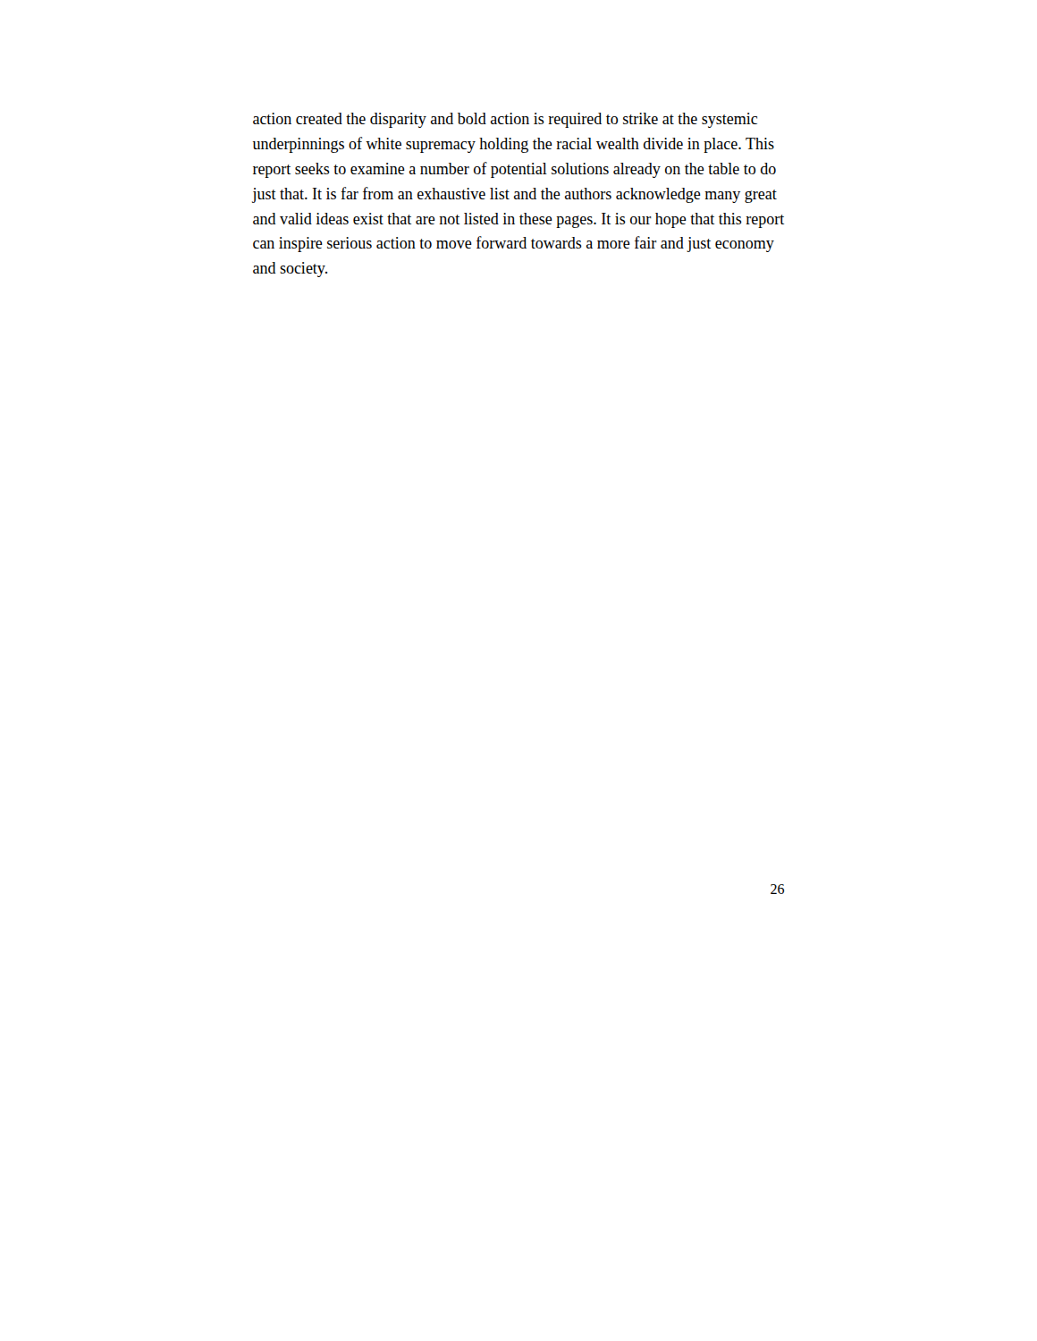action created the disparity and bold action is required to strike at the systemic underpinnings of white supremacy holding the racial wealth divide in place. This report seeks to examine a number of potential solutions already on the table to do just that. It is far from an exhaustive list and the authors acknowledge many great and valid ideas exist that are not listed in these pages. It is our hope that this report can inspire serious action to move forward towards a more fair and just economy and society.
26